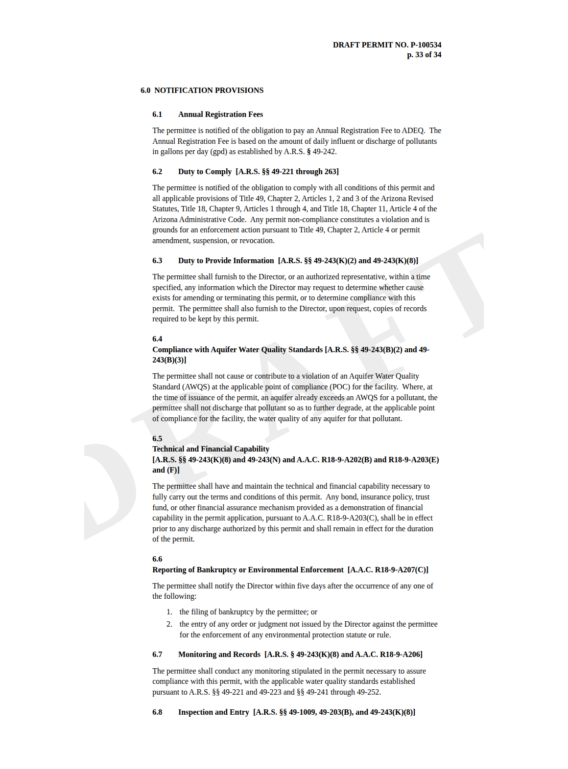DRAFT
DRAFT PERMIT NO. P-100534
p. 33 of 34
6.0 NOTIFICATION PROVISIONS
6.1 Annual Registration Fees
The permittee is notified of the obligation to pay an Annual Registration Fee to ADEQ. The Annual Registration Fee is based on the amount of daily influent or discharge of pollutants in gallons per day (gpd) as established by A.R.S. § 49-242.
6.2 Duty to Comply [A.R.S. §§ 49-221 through 263]
The permittee is notified of the obligation to comply with all conditions of this permit and all applicable provisions of Title 49, Chapter 2, Articles 1, 2 and 3 of the Arizona Revised Statutes, Title 18, Chapter 9, Articles 1 through 4, and Title 18, Chapter 11, Article 4 of the Arizona Administrative Code. Any permit non-compliance constitutes a violation and is grounds for an enforcement action pursuant to Title 49, Chapter 2, Article 4 or permit amendment, suspension, or revocation.
6.3 Duty to Provide Information [A.R.S. §§ 49-243(K)(2) and 49-243(K)(8)]
The permittee shall furnish to the Director, or an authorized representative, within a time specified, any information which the Director may request to determine whether cause exists for amending or terminating this permit, or to determine compliance with this permit. The permittee shall also furnish to the Director, upon request, copies of records required to be kept by this permit.
6.4 Compliance with Aquifer Water Quality Standards [A.R.S. §§ 49-243(B)(2) and 49-243(B)(3)]
The permittee shall not cause or contribute to a violation of an Aquifer Water Quality Standard (AWQS) at the applicable point of compliance (POC) for the facility. Where, at the time of issuance of the permit, an aquifer already exceeds an AWQS for a pollutant, the permittee shall not discharge that pollutant so as to further degrade, at the applicable point of compliance for the facility, the water quality of any aquifer for that pollutant.
6.5 Technical and Financial Capability
[A.R.S. §§ 49-243(K)(8) and 49-243(N) and A.A.C. R18-9-A202(B) and R18-9-A203(E) and (F)]
The permittee shall have and maintain the technical and financial capability necessary to fully carry out the terms and conditions of this permit. Any bond, insurance policy, trust fund, or other financial assurance mechanism provided as a demonstration of financial capability in the permit application, pursuant to A.A.C. R18-9-A203(C), shall be in effect prior to any discharge authorized by this permit and shall remain in effect for the duration of the permit.
6.6 Reporting of Bankruptcy or Environmental Enforcement [A.A.C. R18-9-A207(C)]
The permittee shall notify the Director within five days after the occurrence of any one of the following:
1. the filing of bankruptcy by the permittee; or
2. the entry of any order or judgment not issued by the Director against the permittee for the enforcement of any environmental protection statute or rule.
6.7 Monitoring and Records [A.R.S. § 49-243(K)(8) and A.A.C. R18-9-A206]
The permittee shall conduct any monitoring stipulated in the permit necessary to assure compliance with this permit, with the applicable water quality standards established pursuant to A.R.S. §§ 49-221 and 49-223 and §§ 49-241 through 49-252.
6.8 Inspection and Entry [A.R.S. §§ 49-1009, 49-203(B), and 49-243(K)(8)]